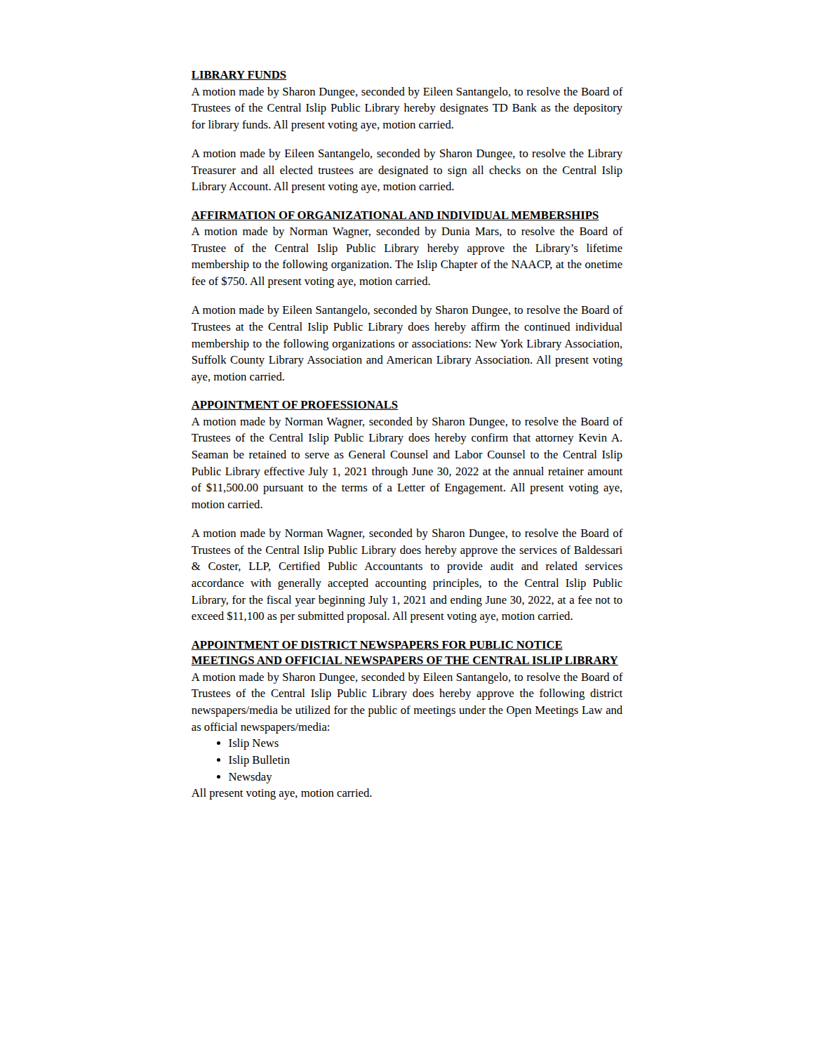Library Funds
A motion made by Sharon Dungee, seconded by Eileen Santangelo, to resolve the Board of Trustees of the Central Islip Public Library hereby designates TD Bank as the depository for library funds. All present voting aye, motion carried.
A motion made by Eileen Santangelo, seconded by Sharon Dungee, to resolve the Library Treasurer and all elected trustees are designated to sign all checks on the Central Islip Library Account. All present voting aye, motion carried.
Affirmation of Organizational and Individual Memberships
A motion made by Norman Wagner, seconded by Dunia Mars, to resolve the Board of Trustee of the Central Islip Public Library hereby approve the Library’s lifetime membership to the following organization. The Islip Chapter of the NAACP, at the onetime fee of $750. All present voting aye, motion carried.
A motion made by Eileen Santangelo, seconded by Sharon Dungee, to resolve the Board of Trustees at the Central Islip Public Library does hereby affirm the continued individual membership to the following organizations or associations: New York Library Association, Suffolk County Library Association and American Library Association. All present voting aye, motion carried.
Appointment of Professionals
A motion made by Norman Wagner, seconded by Sharon Dungee, to resolve the Board of Trustees of the Central Islip Public Library does hereby confirm that attorney Kevin A. Seaman be retained to serve as General Counsel and Labor Counsel to the Central Islip Public Library effective July 1, 2021 through June 30, 2022 at the annual retainer amount of $11,500.00 pursuant to the terms of a Letter of Engagement. All present voting aye, motion carried.
A motion made by Norman Wagner, seconded by Sharon Dungee, to resolve the Board of Trustees of the Central Islip Public Library does hereby approve the services of Baldessari & Coster, LLP, Certified Public Accountants to provide audit and related services accordance with generally accepted accounting principles, to the Central Islip Public Library, for the fiscal year beginning July 1, 2021 and ending June 30, 2022, at a fee not to exceed $11,100 as per submitted proposal. All present voting aye, motion carried.
Appointment of District Newspapers for Public Notice Meetings and Official Newspapers of the Central Islip Library
A motion made by Sharon Dungee, seconded by Eileen Santangelo, to resolve the Board of Trustees of the Central Islip Public Library does hereby approve the following district newspapers/media be utilized for the public of meetings under the Open Meetings Law and as official newspapers/media:
Islip News
Islip Bulletin
Newsday
All present voting aye, motion carried.